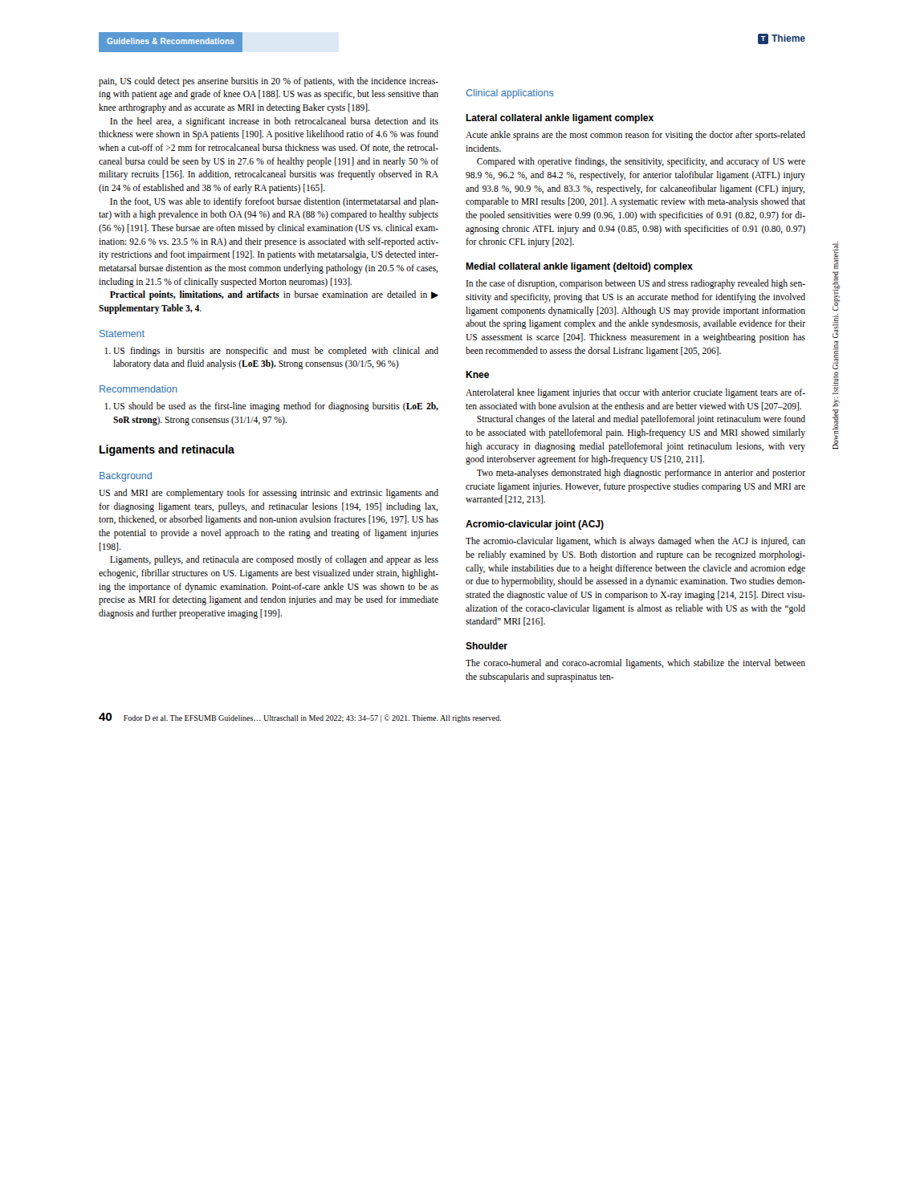Guidelines & Recommendations
TThieme
Downloaded by: Istituto Giannina Gaslini. Copyrighted material.
pain, US could detect pes anserine bursitis in 20 % of patients, with the incidence increasing with patient age and grade of knee OA [188]. US was as specific, but less sensitive than knee arthrography and as accurate as MRI in detecting Baker cysts [189].
In the heel area, a significant increase in both retrocalcaneal bursa detection and its thickness were shown in SpA patients [190]. A positive likelihood ratio of 4.6 % was found when a cut-off of >2 mm for retrocalcaneal bursa thickness was used. Of note, the retrocalcaneal bursa could be seen by US in 27.6 % of healthy people [191] and in nearly 50 % of military recruits [156]. In addition, retrocalcaneal bursitis was frequently observed in RA (in 24 % of established and 38 % of early RA patients) [165].
In the foot, US was able to identify forefoot bursae distention (intermetatarsal and plantar) with a high prevalence in both OA (94 %) and RA (88 %) compared to healthy subjects (56 %) [191]. These bursae are often missed by clinical examination (US vs. clinical examination: 92.6 % vs. 23.5 % in RA) and their presence is associated with self-reported activity restrictions and foot impairment [192]. In patients with metatarsalgia, US detected intermetatarsal bursae distention as the most common underlying pathology (in 20.5 % of cases, including in 21.5 % of clinically suspected Morton neuromas) [193].
Practical points, limitations, and artifacts in bursae examination are detailed in ▶ Supplementary Table 3, 4.
Statement
US findings in bursitis are nonspecific and must be completed with clinical and laboratory data and fluid analysis (LoE 3b). Strong consensus (30/1/5, 96 %)
Recommendation
US should be used as the first-line imaging method for diagnosing bursitis (LoE 2b, SoR strong). Strong consensus (31/1/4, 97 %).
Ligaments and retinacula
Background
US and MRI are complementary tools for assessing intrinsic and extrinsic ligaments and for diagnosing ligament tears, pulleys, and retinacular lesions [194, 195] including lax, torn, thickened, or absorbed ligaments and non-union avulsion fractures [196, 197]. US has the potential to provide a novel approach to the rating and treating of ligament injuries [198].
Ligaments, pulleys, and retinacula are composed mostly of collagen and appear as less echogenic, fibrillar structures on US. Ligaments are best visualized under strain, highlighting the importance of dynamic examination. Point-of-care ankle US was shown to be as precise as MRI for detecting ligament and tendon injuries and may be used for immediate diagnosis and further preoperative imaging [199].
Clinical applications
Lateral collateral ankle ligament complex
Acute ankle sprains are the most common reason for visiting the doctor after sports-related incidents.
Compared with operative findings, the sensitivity, specificity, and accuracy of US were 98.9 %, 96.2 %, and 84.2 %, respectively, for anterior talofibular ligament (ATFL) injury and 93.8 %, 90.9 %, and 83.3 %, respectively, for calcaneofibular ligament (CFL) injury, comparable to MRI results [200, 201]. A systematic review with meta-analysis showed that the pooled sensitivities were 0.99 (0.96, 1.00) with specificities of 0.91 (0.82, 0.97) for diagnosing chronic ATFL injury and 0.94 (0.85, 0.98) with specificities of 0.91 (0.80, 0.97) for chronic CFL injury [202].
Medial collateral ankle ligament (deltoid) complex
In the case of disruption, comparison between US and stress radiography revealed high sensitivity and specificity, proving that US is an accurate method for identifying the involved ligament components dynamically [203]. Although US may provide important information about the spring ligament complex and the ankle syndesmosis, available evidence for their US assessment is scarce [204]. Thickness measurement in a weightbearing position has been recommended to assess the dorsal Lisfranc ligament [205, 206].
Knee
Anterolateral knee ligament injuries that occur with anterior cruciate ligament tears are often associated with bone avulsion at the enthesis and are better viewed with US [207–209].
Structural changes of the lateral and medial patellofemoral joint retinaculum were found to be associated with patellofemoral pain. High-frequency US and MRI showed similarly high accuracy in diagnosing medial patellofemoral joint retinaculum lesions, with very good interobserver agreement for high-frequency US [210, 211].
Two meta-analyses demonstrated high diagnostic performance in anterior and posterior cruciate ligament injuries. However, future prospective studies comparing US and MRI are warranted [212, 213].
Acromio-clavicular joint (ACJ)
The acromio-clavicular ligament, which is always damaged when the ACJ is injured, can be reliably examined by US. Both distortion and rupture can be recognized morphologically, while instabilities due to a height difference between the clavicle and acromion edge or due to hypermobility, should be assessed in a dynamic examination. Two studies demonstrated the diagnostic value of US in comparison to X-ray imaging [214, 215]. Direct visualization of the coraco-clavicular ligament is almost as reliable with US as with the “gold standard” MRI [216].
Shoulder
The coraco-humeral and coraco-acromial ligaments, which stabilize the interval between the subscapularis and supraspinatus ten-
40
Fodor D et al. The EFSUMB Guidelines… Ultraschall in Med 2022; 43: 34–57 | © 2021. Thieme. All rights reserved.